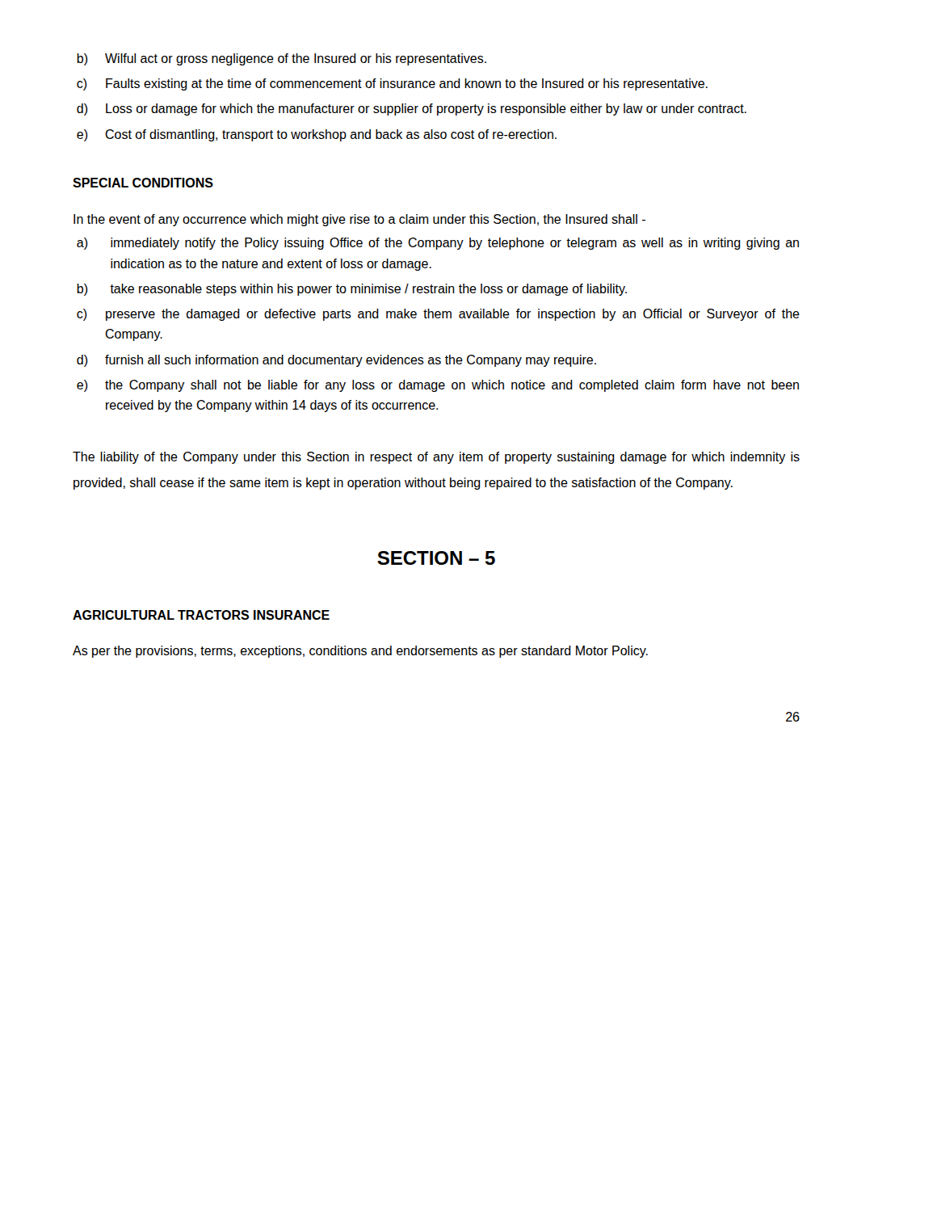b) Wilful act or gross negligence of the Insured or his representatives.
c) Faults existing at the time of commencement of insurance and known to the Insured or his representative.
d) Loss or damage for which the manufacturer or supplier of property is responsible either by law or under contract.
e) Cost of dismantling, transport to workshop and back as also cost of re-erection.
SPECIAL CONDITIONS
In the event of any occurrence which might give rise to a claim under this Section, the Insured shall -
a) immediately notify the Policy issuing Office of the Company by telephone or telegram as well as in writing giving an indication as to the nature and extent of loss or damage.
b) take reasonable steps within his power to minimise / restrain the loss or damage of liability.
c) preserve the damaged or defective parts and make them available for inspection by an Official or Surveyor of the Company.
d) furnish all such information and documentary evidences as the Company may require.
e) the Company shall not be liable for any loss or damage on which notice and completed claim form have not been received by the Company within 14 days of its occurrence.
The liability of the Company under this Section in respect of any item of property sustaining damage for which indemnity is provided, shall cease if the same item is kept in operation without being repaired to the satisfaction of the Company.
SECTION – 5
AGRICULTURAL TRACTORS INSURANCE
As per the provisions, terms, exceptions, conditions and endorsements as per standard Motor Policy.
26